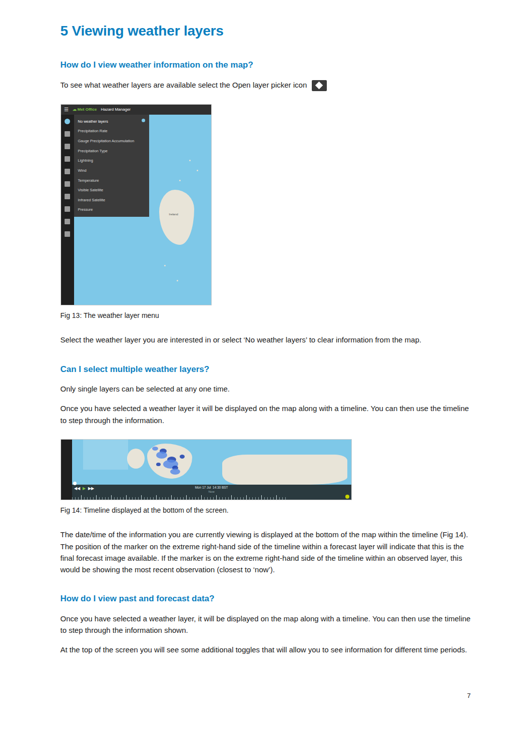5 Viewing weather layers
How do I view weather information on the map?
To see what weather layers are available select the Open layer picker icon
☰ ☁ Met Office Hazard Manager
No weather layers
Precipitation Rate
Gauge Precipitation Accumulation
Precipitation Type
Lightning
Wind
Temperature
Visible Satellite
Infrared Satellite
Pressure
Ireland
Fig 13: The weather layer menu
Select the weather layer you are interested in or select ‘No weather layers’ to clear information from the map.
Can I select multiple weather layers?
Only single layers can be selected at any one time.
Once you have selected a weather layer it will be displayed on the map along with a timeline. You can then use the timeline to step through the information.
◀◀ ▶ ▶▶
Mon 17 Jul 14:30 BST
Now
Fig 14: Timeline displayed at the bottom of the screen.
The date/time of the information you are currently viewing is displayed at the bottom of the map within the timeline (Fig 14). The position of the marker on the extreme right-hand side of the timeline within a forecast layer will indicate that this is the final forecast image available. If the marker is on the extreme right-hand side of the timeline within an observed layer, this would be showing the most recent observation (closest to ‘now’).
How do I view past and forecast data?
Once you have selected a weather layer, it will be displayed on the map along with a timeline. You can then use the timeline to step through the information shown.
At the top of the screen you will see some additional toggles that will allow you to see information for different time periods.
7